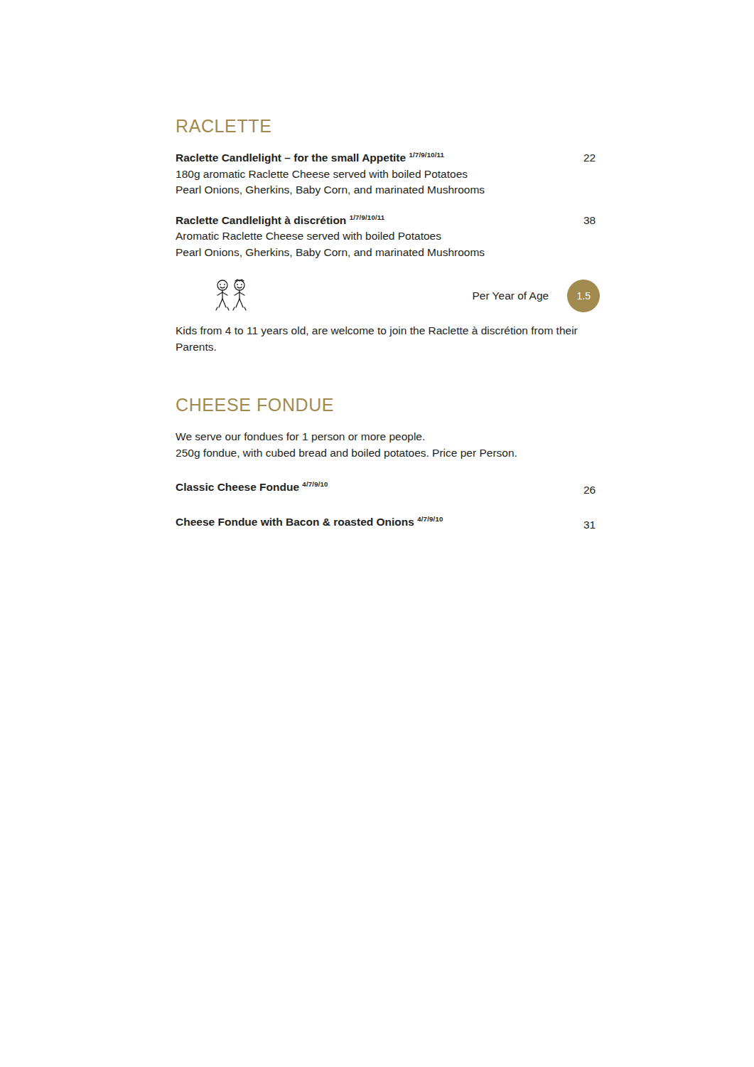RACLETTE
Raclette Candlelight – for the small Appetite 1/7/9/10/11
22
180g aromatic Raclette Cheese served with boiled Potatoes
Pearl Onions, Gherkins, Baby Corn, and marinated Mushrooms
Raclette Candlelight à discrétion 1/7/9/10/11
38
Aromatic Raclette Cheese served with boiled Potatoes
Pearl Onions, Gherkins, Baby Corn, and marinated Mushrooms
Per Year of Age
1.5
Kids from 4 to 11 years old, are welcome to join the Raclette à discrétion from their Parents.
CHEESE FONDUE
We serve our fondues for 1 person or more people.
250g fondue, with cubed bread and boiled potatoes. Price per Person.
Classic Cheese Fondue 4/7/9/10
26
Cheese Fondue with Bacon & roasted Onions 4/7/9/10
31